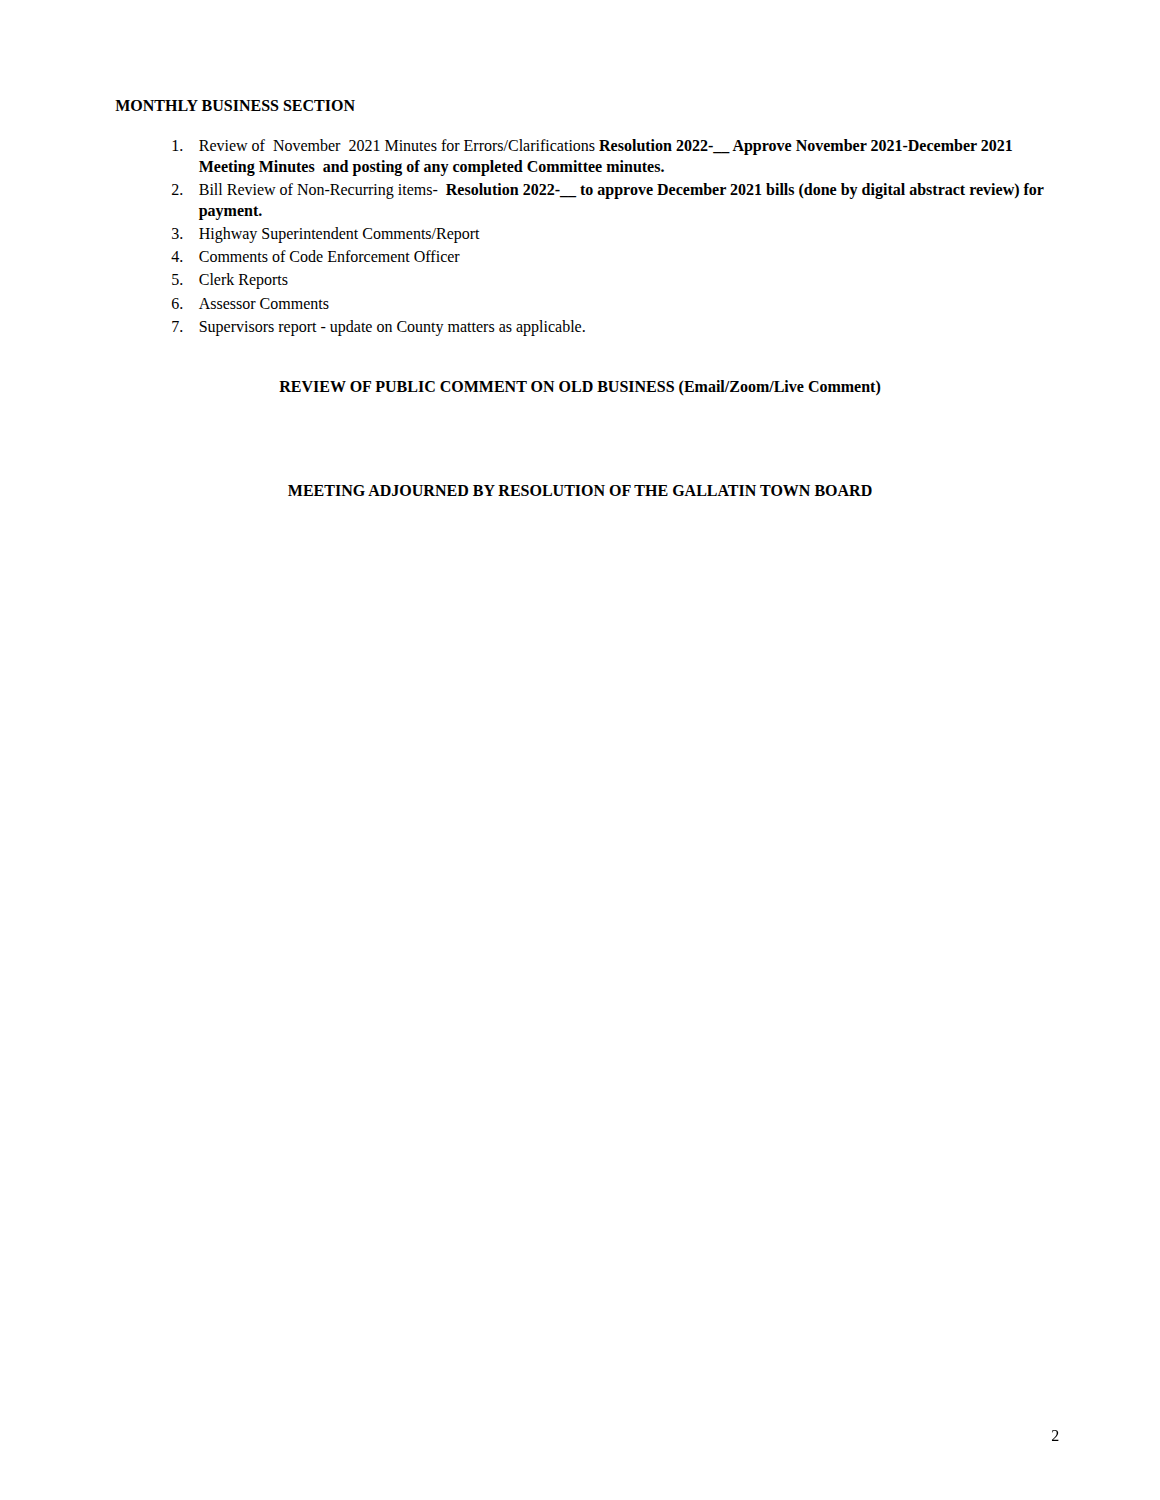MONTHLY BUSINESS SECTION
Review of November 2021 Minutes for Errors/Clarifications Resolution 2022-__ Approve November 2021-December 2021 Meeting Minutes and posting of any completed Committee minutes.
Bill Review of Non-Recurring items- Resolution 2022-__ to approve December 2021 bills (done by digital abstract review) for payment.
Highway Superintendent Comments/Report
Comments of Code Enforcement Officer
Clerk Reports
Assessor Comments
Supervisors report - update on County matters as applicable.
REVIEW OF PUBLIC COMMENT ON OLD BUSINESS (Email/Zoom/Live Comment)
MEETING ADJOURNED BY RESOLUTION OF THE GALLATIN TOWN BOARD
2